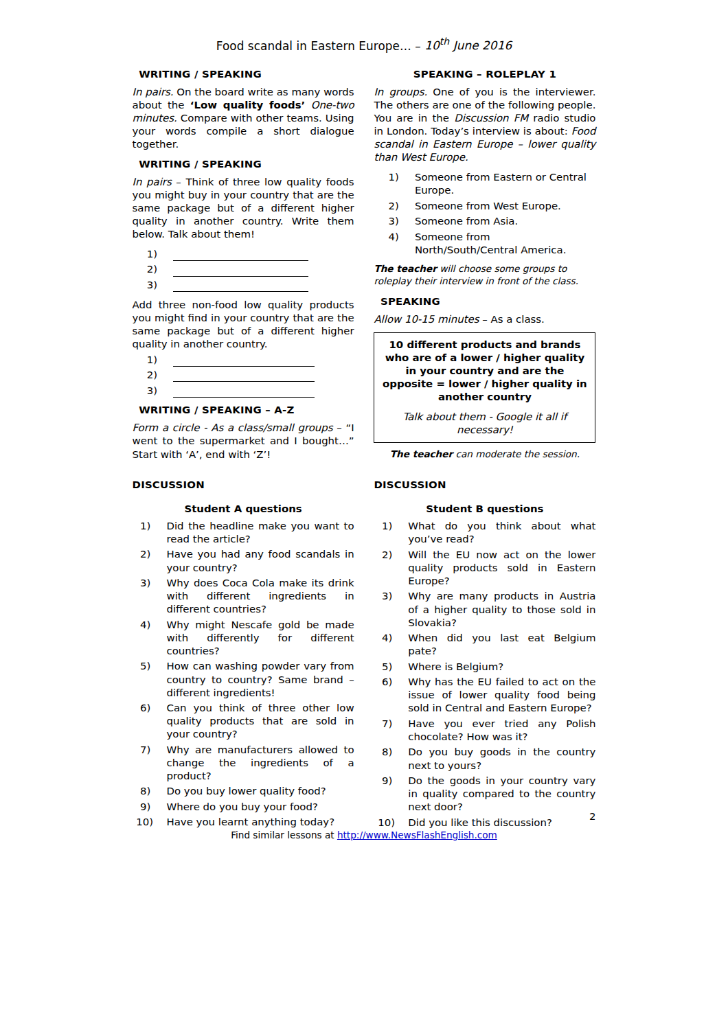Food scandal in Eastern Europe… – 10th June 2016
WRITING / SPEAKING
In pairs. On the board write as many words about the ‘Low quality foods’ One-two minutes. Compare with other teams. Using your words compile a short dialogue together.
WRITING / SPEAKING
In pairs – Think of three low quality foods you might buy in your country that are the same package but of a different higher quality in another country. Write them below. Talk about them!
Add three non-food low quality products you might find in your country that are the same package but of a different higher quality in another country.
WRITING / SPEAKING – A-Z
Form a circle - As a class/small groups – “I went to the supermarket and I bought…” Start with ‘A’, end with ‘Z’!
DISCUSSION
Student A questions
Did the headline make you want to read the article?
Have you had any food scandals in your country?
Why does Coca Cola make its drink with different ingredients in different countries?
Why might Nescafe gold be made with differently for different countries?
How can washing powder vary from country to country? Same brand – different ingredients!
Can you think of three other low quality products that are sold in your country?
Why are manufacturers allowed to change the ingredients of a product?
Do you buy lower quality food?
Where do you buy your food?
Have you learnt anything today?
SPEAKING – ROLEPLAY 1
In groups. One of you is the interviewer. The others are one of the following people. You are in the Discussion FM radio studio in London. Today’s interview is about: Food scandal in Eastern Europe – lower quality than West Europe.
Someone from Eastern or Central Europe.
Someone from West Europe.
Someone from Asia.
Someone from North/South/Central America.
The teacher will choose some groups to roleplay their interview in front of the class.
SPEAKING
Allow 10-15 minutes – As a class.
10 different products and brands who are of a lower / higher quality in your country and are the opposite = lower / higher quality in another country
Talk about them - Google it all if necessary!
The teacher can moderate the session.
DISCUSSION
Student B questions
What do you think about what you’ve read?
Will the EU now act on the lower quality products sold in Eastern Europe?
Why are many products in Austria of a higher quality to those sold in Slovakia?
When did you last eat Belgium pate?
Where is Belgium?
Why has the EU failed to act on the issue of lower quality food being sold in Central and Eastern Europe?
Have you ever tried any Polish chocolate? How was it?
Do you buy goods in the country next to yours?
Do the goods in your country vary in quality compared to the country next door?
Did you like this discussion?
2
Find similar lessons at http://www.NewsFlashEnglish.com